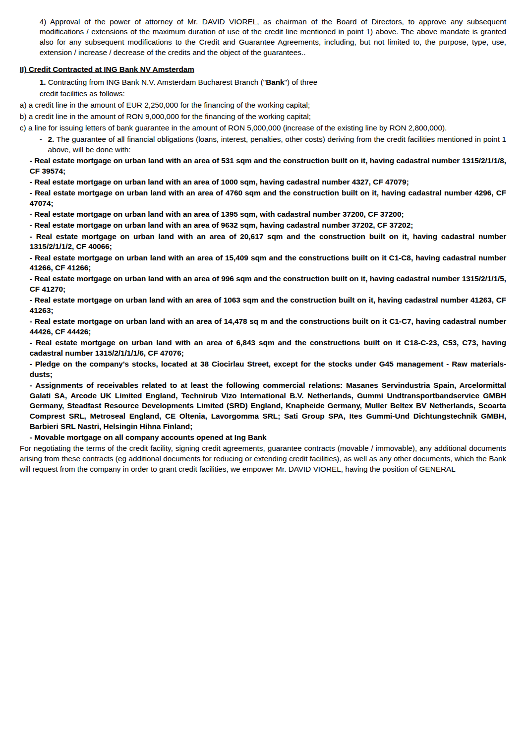4) Approval of the power of attorney of Mr. DAVID VIOREL, as chairman of the Board of Directors, to approve any subsequent modifications / extensions of the maximum duration of use of the credit line mentioned in point 1) above. The above mandate is granted also for any subsequent modifications to the Credit and Guarantee Agreements, including, but not limited to, the purpose, type, use, extension / increase / decrease of the credits and the object of the guarantees..
II) Credit Contracted at ING Bank NV Amsterdam
1. Contracting from ING Bank N.V. Amsterdam Bucharest Branch ("Bank") of three
credit facilities as follows:
a) a credit line in the amount of EUR 2,250,000 for the financing of the working capital;
b) a credit line in the amount of RON 9,000,000 for the financing of the working capital;
c) a line for issuing letters of bank guarantee in the amount of RON 5,000,000 (increase of the existing line by RON 2,800,000).
2. The guarantee of all financial obligations (loans, interest, penalties, other costs) deriving from the credit facilities mentioned in point 1 above, will be done with:
- Real estate mortgage on urban land with an area of 531 sqm and the construction built on it, having cadastral number 1315/2/1/1/8, CF 39574;
- Real estate mortgage on urban land with an area of 1000 sqm, having cadastral number 4327, CF 47079;
- Real estate mortgage on urban land with an area of 4760 sqm and the construction built on it, having cadastral number 4296, CF 47074;
- Real estate mortgage on urban land with an area of 1395 sqm, with cadastral number 37200, CF 37200;
- Real estate mortgage on urban land with an area of 9632 sqm, having cadastral number 37202, CF 37202;
- Real estate mortgage on urban land with an area of 20,617 sqm and the construction built on it, having cadastral number 1315/2/1/1/2, CF 40066;
- Real estate mortgage on urban land with an area of 15,409 sqm and the constructions built on it C1-C8, having cadastral number 41266, CF 41266;
- Real estate mortgage on urban land with an area of 996 sqm and the construction built on it, having cadastral number 1315/2/1/1/5, CF 41270;
- Real estate mortgage on urban land with an area of 1063 sqm and the construction built on it, having cadastral number 41263, CF 41263;
- Real estate mortgage on urban land with an area of 14,478 sq m and the constructions built on it C1-C7, having cadastral number 44426, CF 44426;
- Real estate mortgage on urban land with an area of 6,843 sqm and the constructions built on it C18-C-23, C53, C73, having cadastral number 1315/2/1/1/1/6, CF 47076;
- Pledge on the company's stocks, located at 38 Ciocirlau Street, except for the stocks under G45 management - Raw materials-dusts;
- Assignments of receivables related to at least the following commercial relations: Masanes Servindustria Spain, Arcelormittal Galati SA, Arcode UK Limited England, Technirub Vizo International B.V. Netherlands, Gummi Undtransportbandservice GMBH Germany, Steadfast Resource Developments Limited (SRD) England, Knapheide Germany, Muller Beltex BV Netherlands, Scoarta Comprest SRL, Metroseal England, CE Oltenia, Lavorgomma SRL; Sati Group SPA, Ites Gummi-Und Dichtungstechnik GMBH, Barbieri SRL Nastri, Helsingin Hihna Finland;
- Movable mortgage on all company accounts opened at Ing Bank
For negotiating the terms of the credit facility, signing credit agreements, guarantee contracts (movable / immovable), any additional documents arising from these contracts (eg additional documents for reducing or extending credit facilities), as well as any other documents, which the Bank will request from the company in order to grant credit facilities, we empower Mr. DAVID VIOREL, having the position of GENERAL